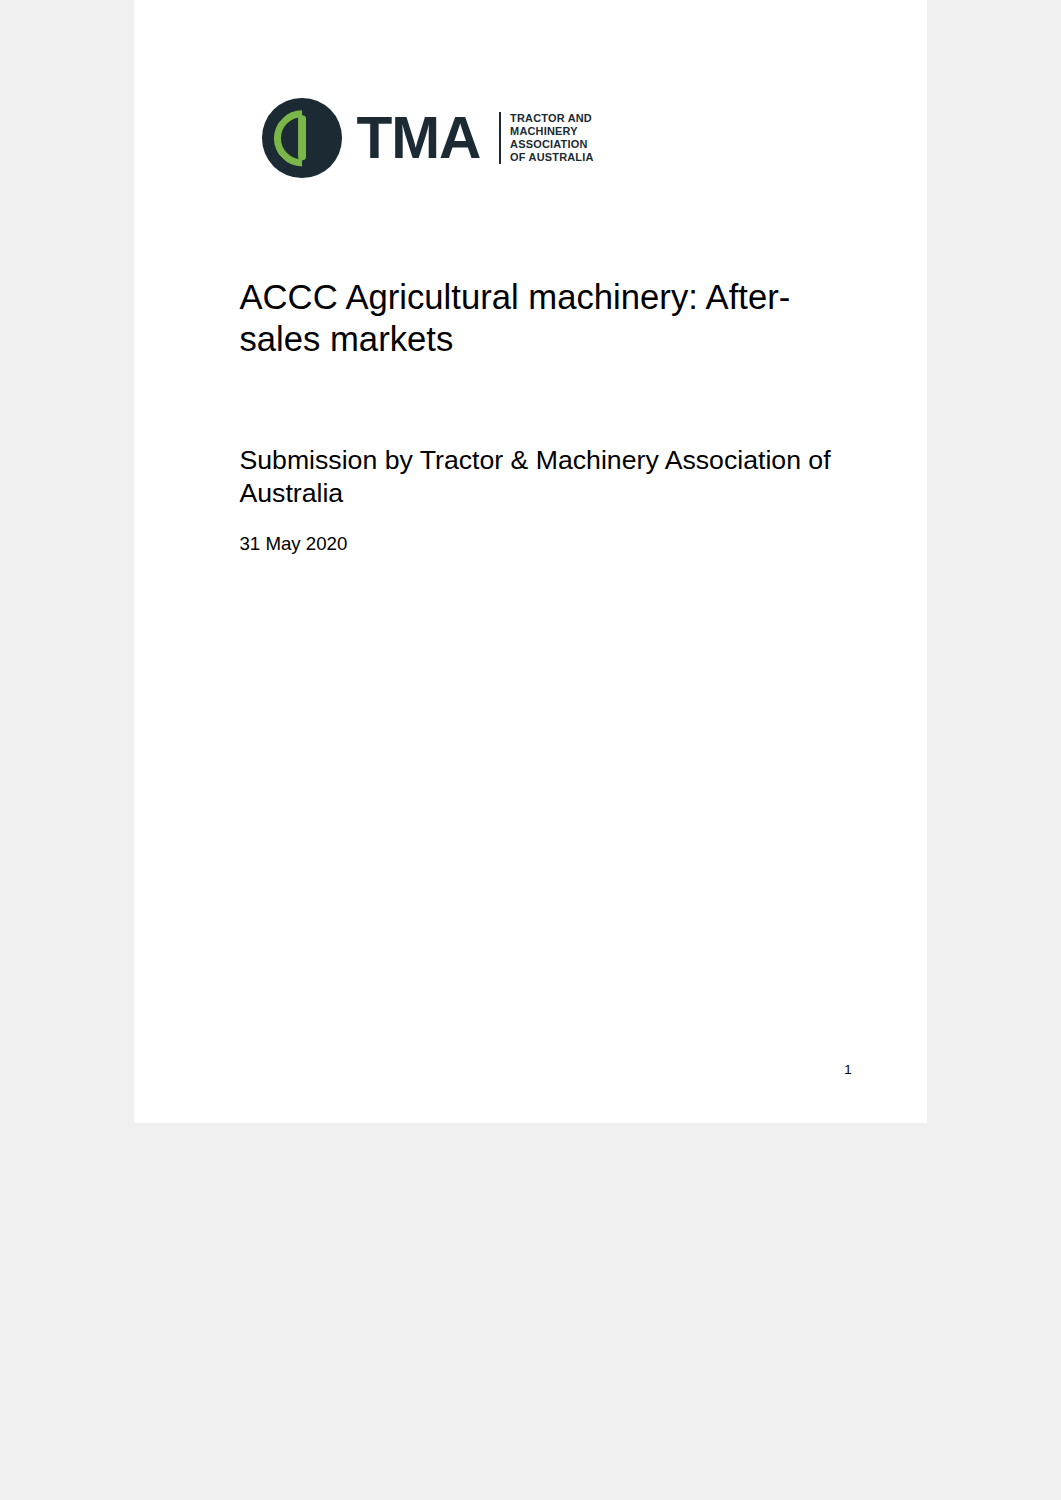TMA
Tractor and
Machinery
Association
of Australia
ACCC Agricultural machinery: After-sales markets
Submission by Tractor & Machinery Association of Australia
31 May 2020
1